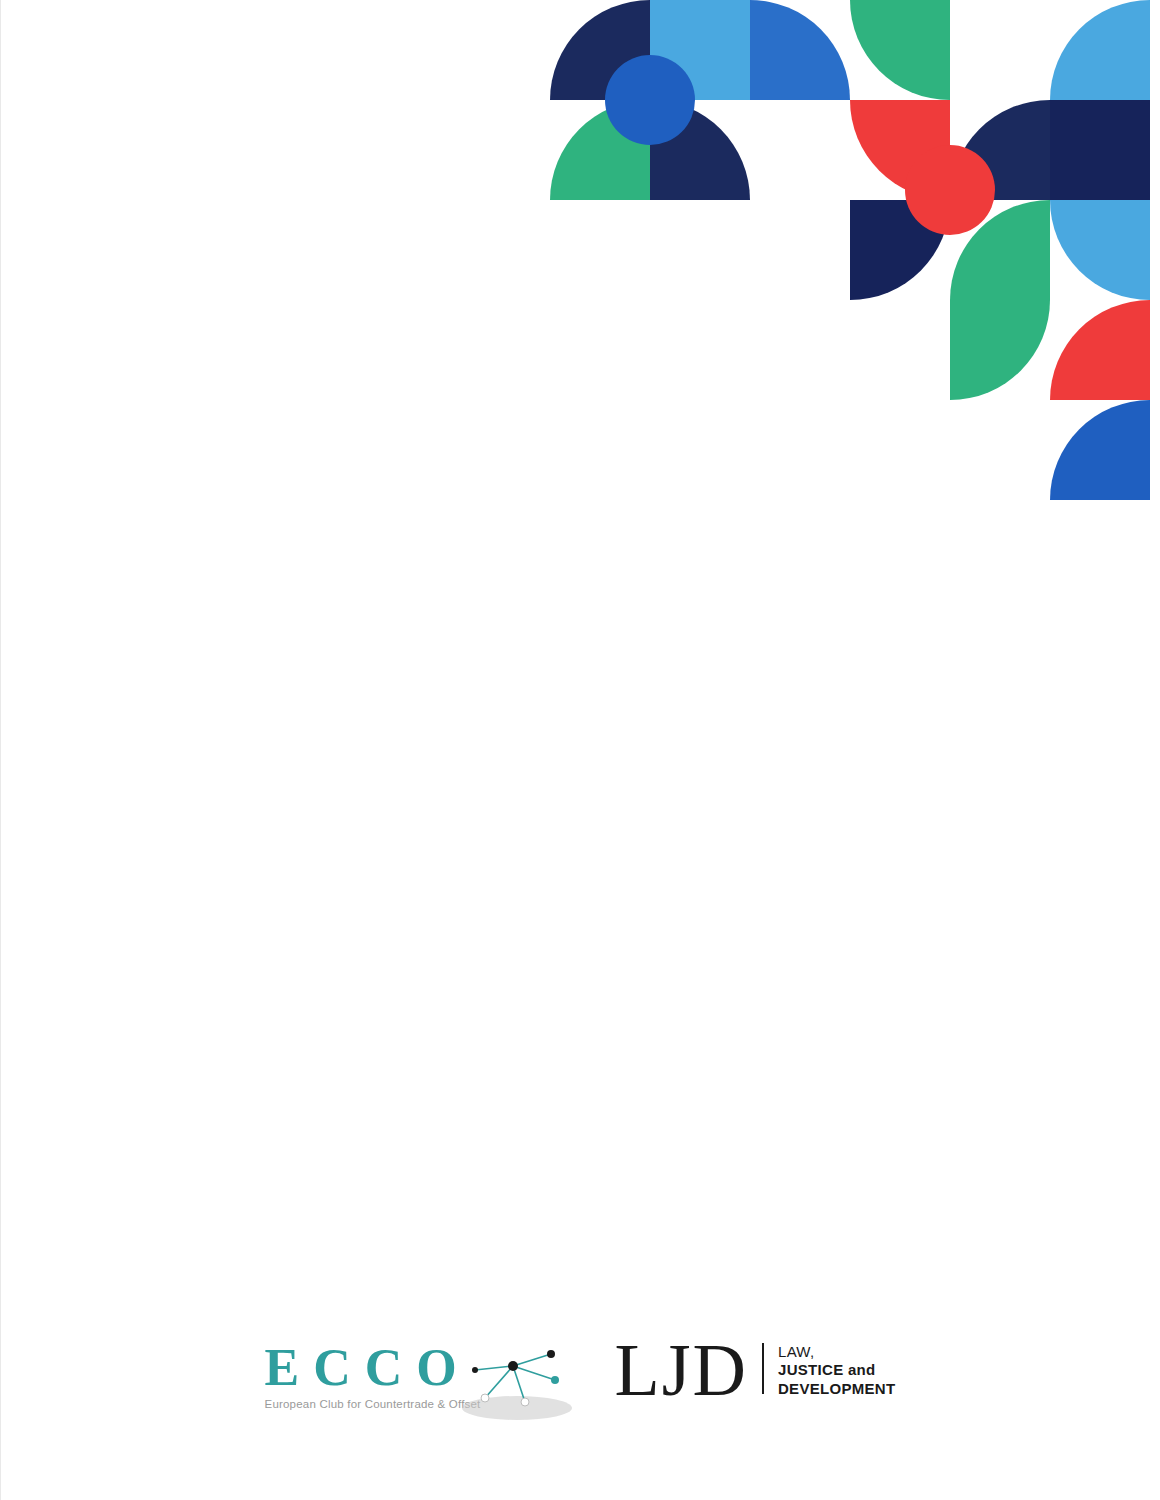ECCO
European Club for Countertrade & Offset
LJD
LAW,
JUSTICE and
DEVELOPMENT